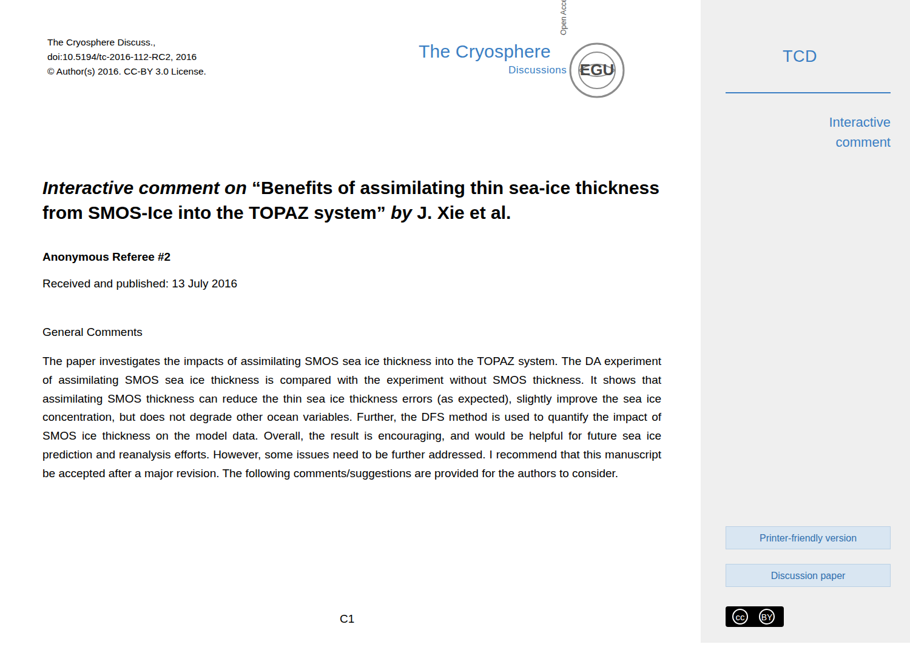The Cryosphere Discuss.,
doi:10.5194/tc-2016-112-RC2, 2016
© Author(s) 2016. CC-BY 3.0 License.
The Cryosphere
Discussions
Open Access
EGU
TCD
Interactive
comment
Printer-friendly version
Discussion paper
cc BY
Interactive comment on “Benefits of assimilating thin sea-ice thickness from SMOS-Ice into the TOPAZ system” by J. Xie et al.
Anonymous Referee #2
Received and published: 13 July 2016
General Comments
The paper investigates the impacts of assimilating SMOS sea ice thickness into the TOPAZ system. The DA experiment of assimilating SMOS sea ice thickness is compared with the experiment without SMOS thickness. It shows that assimilating SMOS thickness can reduce the thin sea ice thickness errors (as expected), slightly improve the sea ice concentration, but does not degrade other ocean variables. Further, the DFS method is used to quantify the impact of SMOS ice thickness on the model data. Overall, the result is encouraging, and would be helpful for future sea ice prediction and reanalysis efforts. However, some issues need to be further addressed. I recommend that this manuscript be accepted after a major revision. The following comments/suggestions are provided for the authors to consider.
C1